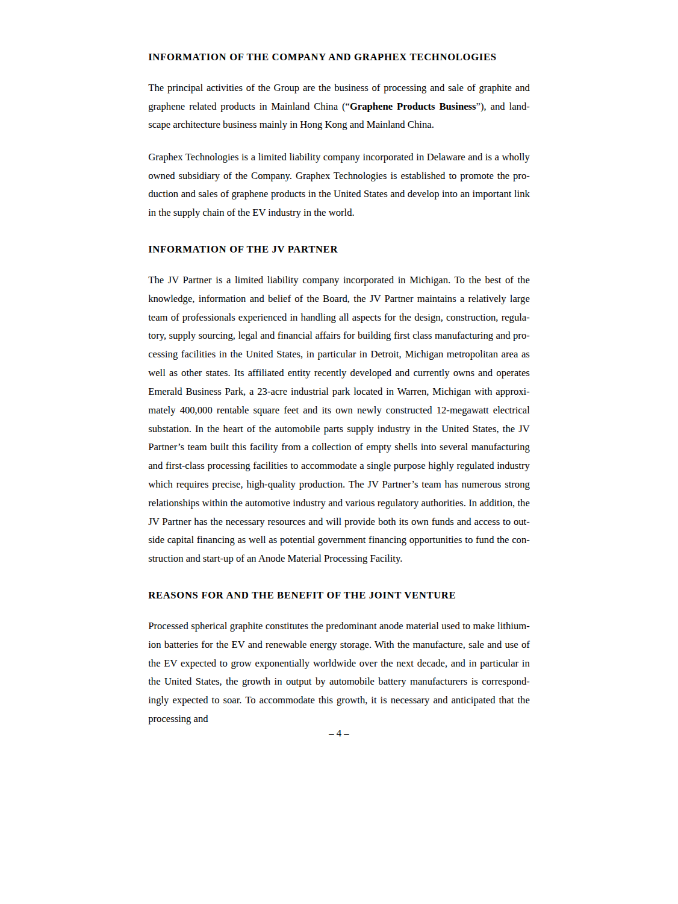INFORMATION OF THE COMPANY AND GRAPHEX TECHNOLOGIES
The principal activities of the Group are the business of processing and sale of graphite and graphene related products in Mainland China (“Graphene Products Business”), and landscape architecture business mainly in Hong Kong and Mainland China.
Graphex Technologies is a limited liability company incorporated in Delaware and is a wholly owned subsidiary of the Company. Graphex Technologies is established to promote the production and sales of graphene products in the United States and develop into an important link in the supply chain of the EV industry in the world.
INFORMATION OF THE JV PARTNER
The JV Partner is a limited liability company incorporated in Michigan. To the best of the knowledge, information and belief of the Board, the JV Partner maintains a relatively large team of professionals experienced in handling all aspects for the design, construction, regulatory, supply sourcing, legal and financial affairs for building first class manufacturing and processing facilities in the United States, in particular in Detroit, Michigan metropolitan area as well as other states. Its affiliated entity recently developed and currently owns and operates Emerald Business Park, a 23-acre industrial park located in Warren, Michigan with approximately 400,000 rentable square feet and its own newly constructed 12-megawatt electrical substation. In the heart of the automobile parts supply industry in the United States, the JV Partner’s team built this facility from a collection of empty shells into several manufacturing and first-class processing facilities to accommodate a single purpose highly regulated industry which requires precise, high-quality production. The JV Partner’s team has numerous strong relationships within the automotive industry and various regulatory authorities. In addition, the JV Partner has the necessary resources and will provide both its own funds and access to outside capital financing as well as potential government financing opportunities to fund the construction and start-up of an Anode Material Processing Facility.
REASONS FOR AND THE BENEFIT OF THE JOINT VENTURE
Processed spherical graphite constitutes the predominant anode material used to make lithium-ion batteries for the EV and renewable energy storage. With the manufacture, sale and use of the EV expected to grow exponentially worldwide over the next decade, and in particular in the United States, the growth in output by automobile battery manufacturers is correspondingly expected to soar. To accommodate this growth, it is necessary and anticipated that the processing and
– 4 –